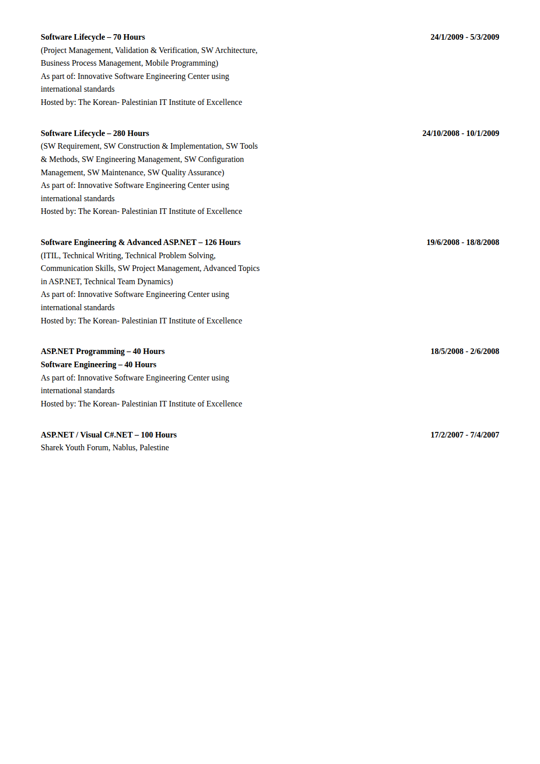Software Lifecycle – 70 Hours
24/1/2009 - 5/3/2009
(Project Management, Validation & Verification, SW Architecture,
Business Process Management, Mobile Programming)
As part of: Innovative Software Engineering Center using
international standards
Hosted by: The Korean- Palestinian IT Institute of Excellence
Software Lifecycle – 280 Hours
24/10/2008 - 10/1/2009
(SW Requirement, SW Construction & Implementation, SW Tools
& Methods, SW Engineering Management, SW Configuration
Management, SW Maintenance, SW Quality Assurance)
As part of: Innovative Software Engineering Center using
international standards
Hosted by: The Korean- Palestinian IT Institute of Excellence
Software Engineering & Advanced ASP.NET – 126 Hours
19/6/2008 - 18/8/2008
(ITIL, Technical Writing, Technical Problem Solving,
Communication Skills, SW Project Management, Advanced Topics
in ASP.NET, Technical Team Dynamics)
As part of: Innovative Software Engineering Center using
international standards
Hosted by: The Korean- Palestinian IT Institute of Excellence
ASP.NET Programming – 40 Hours
18/5/2008 - 2/6/2008
Software Engineering – 40 Hours
As part of: Innovative Software Engineering Center using
international standards
Hosted by: The Korean- Palestinian IT Institute of Excellence
ASP.NET / Visual C#.NET – 100 Hours
17/2/2007 - 7/4/2007
Sharek Youth Forum, Nablus, Palestine